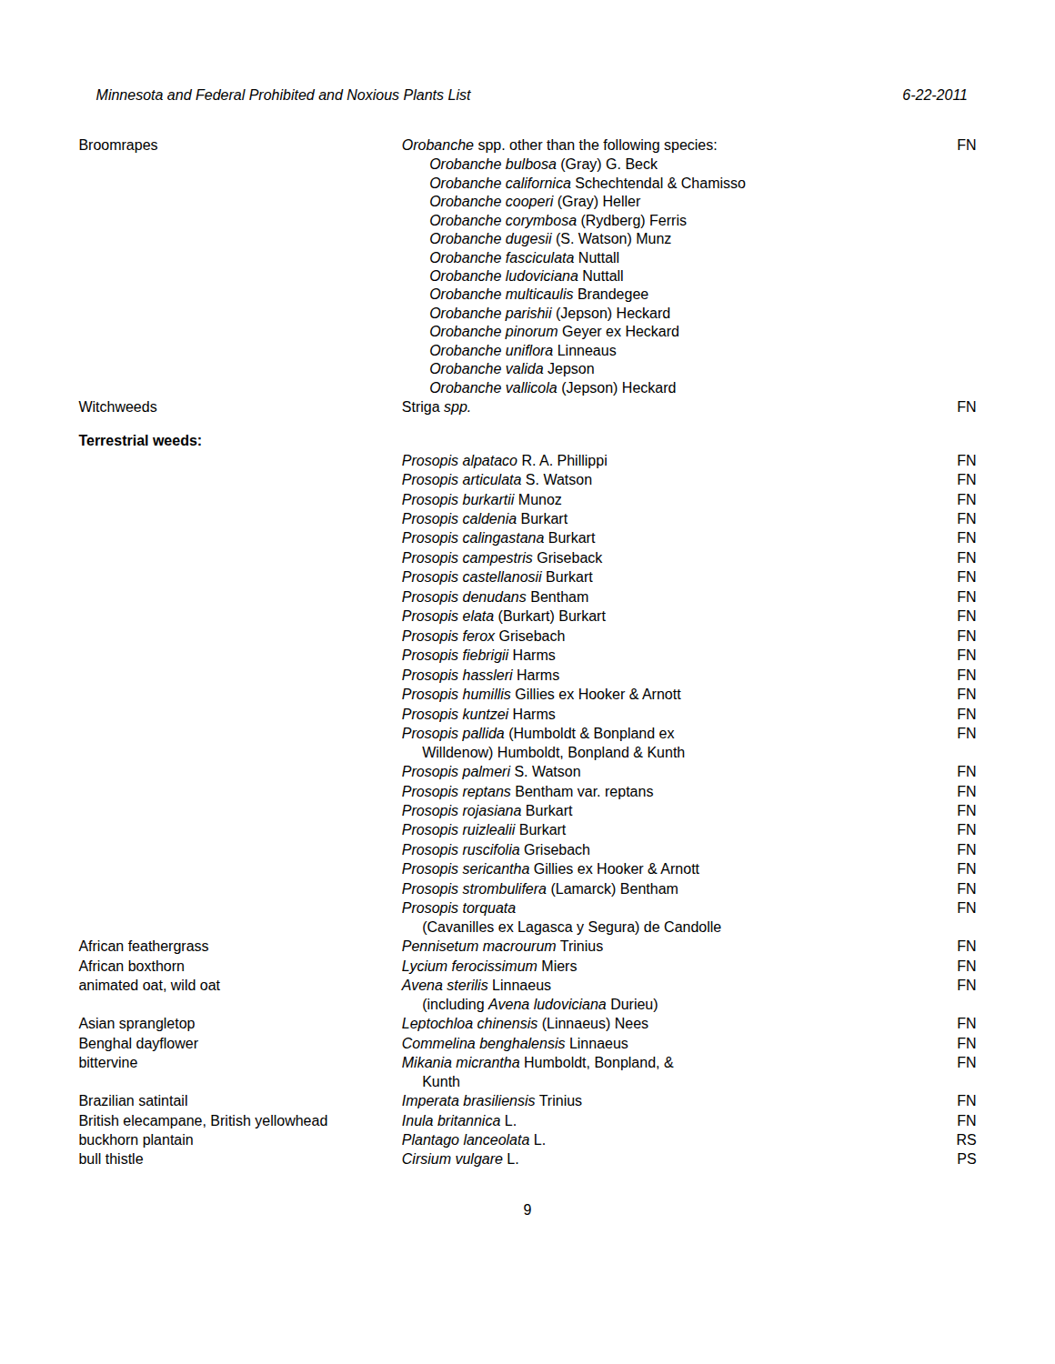Minnesota and Federal Prohibited and Noxious Plants List 6-22-2011
| Broomrapes | Orobanche spp. other than the following species: | FN |
| | Orobanche bulbosa (Gray) G. Beck Orobanche californica Schechtendal & Chamisso Orobanche cooperi (Gray) Heller Orobanche corymbosa (Rydberg) Ferris Orobanche dugesii (S. Watson) Munz Orobanche fasciculata Nuttall Orobanche ludoviciana Nuttall Orobanche multicaulis Brandegee Orobanche parishii (Jepson) Heckard Orobanche pinorum Geyer ex Heckard Orobanche uniflora Linneaus Orobanche valida Jepson Orobanche vallicola (Jepson) Heckard | |
| Witchweeds | Striga spp. | FN |
| Terrestrial weeds: |
| | Prosopis alpataco R. A. Phillippi | FN |
| | Prosopis articulata S. Watson | FN |
| | Prosopis burkartii Munoz | FN |
| | Prosopis caldenia Burkart | FN |
| | Prosopis calingastana Burkart | FN |
| | Prosopis campestris Griseback | FN |
| | Prosopis castellanosii Burkart | FN |
| | Prosopis denudans Bentham | FN |
| | Prosopis elata (Burkart) Burkart | FN |
| | Prosopis ferox Grisebach | FN |
| | Prosopis fiebrigii Harms | FN |
| | Prosopis hassleri Harms | FN |
| | Prosopis humillis Gillies ex Hooker & Arnott | FN |
| | Prosopis kuntzei Harms | FN |
| | Prosopis pallida (Humboldt & Bonpland ex Willdenow) Humboldt, Bonpland & Kunth | FN |
| | Prosopis palmeri S. Watson | FN |
| | Prosopis reptans Bentham var. reptans | FN |
| | Prosopis rojasiana Burkart | FN |
| | Prosopis ruizlealii Burkart | FN |
| | Prosopis ruscifolia Grisebach | FN |
| | Prosopis sericantha Gillies ex Hooker & Arnott | FN |
| | Prosopis strombulifera (Lamarck) Bentham | FN |
| | Prosopis torquata (Cavanilles ex Lagasca y Segura) de Candolle | FN |
| African feathergrass | Pennisetum macrourum Trinius | FN |
| African boxthorn | Lycium ferocissimum Miers | FN |
| animated oat, wild oat | Avena sterilis Linnaeus (including Avena ludoviciana Durieu) | FN |
| Asian sprangletop | Leptochloa chinensis (Linnaeus) Nees | FN |
| Benghal dayflower | Commelina benghalensis Linnaeus | FN |
| bittervine | Mikania micrantha Humboldt, Bonpland, & Kunth | FN |
| Brazilian satintail | Imperata brasiliensis Trinius | FN |
| British elecampane, British yellowhead | Inula britannica L. | FN |
| buckhorn plantain | Plantago lanceolata L. | RS |
| bull thistle | Cirsium vulgare L. | PS |
9